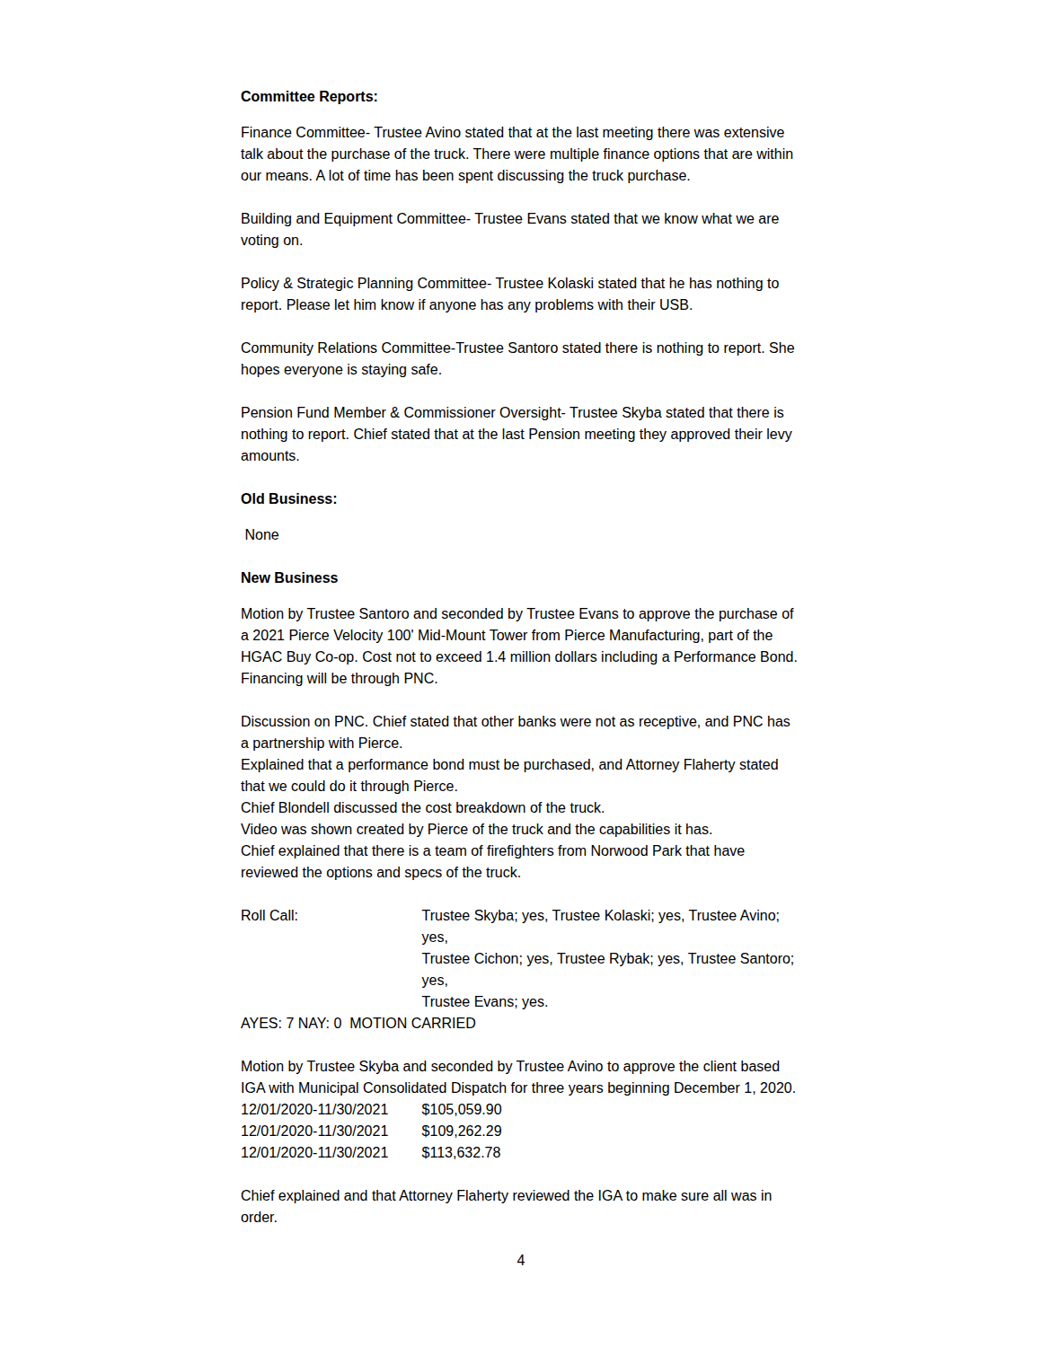Committee Reports:
Finance Committee- Trustee Avino stated that at the last meeting there was extensive talk about the purchase of the truck. There were multiple finance options that are within our means. A lot of time has been spent discussing the truck purchase.
Building and Equipment Committee- Trustee Evans stated that we know what we are voting on.
Policy & Strategic Planning Committee- Trustee Kolaski stated that he has nothing to report. Please let him know if anyone has any problems with their USB.
Community Relations Committee-Trustee Santoro stated there is nothing to report. She hopes everyone is staying safe.
Pension Fund Member & Commissioner Oversight- Trustee Skyba stated that there is nothing to report. Chief stated that at the last Pension meeting they approved their levy amounts.
Old Business:
None
New Business
Motion by Trustee Santoro and seconded by Trustee Evans to approve the purchase of a 2021 Pierce Velocity 100' Mid-Mount Tower from Pierce Manufacturing, part of the HGAC Buy Co-op. Cost not to exceed 1.4 million dollars including a Performance Bond. Financing will be through PNC.
Discussion on PNC. Chief stated that other banks were not as receptive, and PNC has a partnership with Pierce.
Explained that a performance bond must be purchased, and Attorney Flaherty stated that we could do it through Pierce.
Chief Blondell discussed the cost breakdown of the truck.
Video was shown created by Pierce of the truck and the capabilities it has.
Chief explained that there is a team of firefighters from Norwood Park that have reviewed the options and specs of the truck.
| Roll Call: | Trustee Skyba; yes, Trustee Kolaski; yes, Trustee Avino; yes, |
| | Trustee Cichon; yes, Trustee Rybak; yes, Trustee Santoro; yes, |
| | Trustee Evans; yes. |
AYES: 7 NAY: 0 MOTION CARRIED
Motion by Trustee Skyba and seconded by Trustee Avino to approve the client based IGA with Municipal Consolidated Dispatch for three years beginning December 1, 2020.
| 12/01/2020-11/30/2021 | $105,059.90 |
| 12/01/2020-11/30/2021 | $109,262.29 |
| 12/01/2020-11/30/2021 | $113,632.78 |
Chief explained and that Attorney Flaherty reviewed the IGA to make sure all was in order.
4